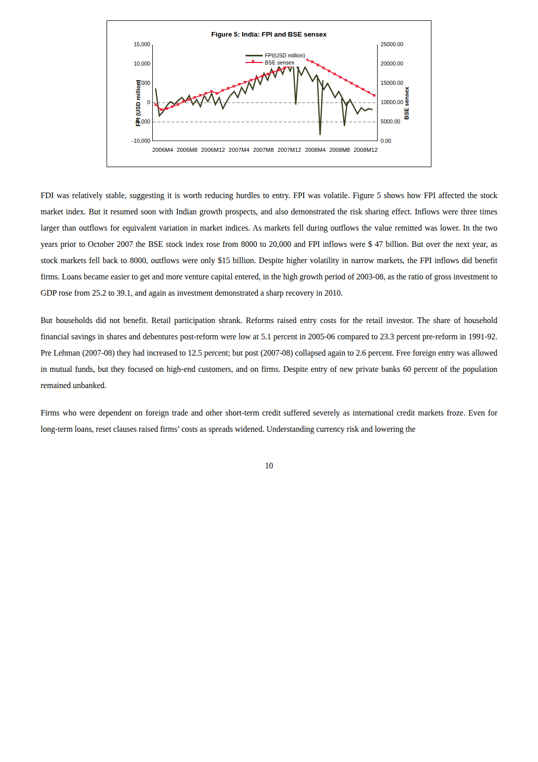Figure 5: India: FPI and BSE sensex
FPI (USD million)
BSE sensex
15,000 10,000 5,000 0 -5,000 -10,000
25000.00 20000.00 15000.00 10000.00 5000.00 0.00
✖ ✖ ✖ ✖ ✖ ✖ ✖ ✖ ✖ ✖ ✖ ✖ ✖ ✖ ✖ ✖ ✖ ✖ ✖ ✖ ✖ ✖ ✖ ✖ ✖ ✖ ✖ ✖ ✖ ✖ ✖ ✖ ✖ ✖ ✖ ✖ ✖ ✖ ✖ ✖
FPI(USD million)
BSE sensex
2006M4 2006M8 2006M12 2007M4 2007M8 2007M12 2008M4 2008M8 2008M12
FDI was relatively stable, suggesting it is worth reducing hurdles to entry. FPI was volatile. Figure 5 shows how FPI affected the stock market index. But it resumed soon with Indian growth prospects, and also demonstrated the risk sharing effect. Inflows were three times larger than outflows for equivalent variation in market indices. As markets fell during outflows the value remitted was lower. In the two years prior to October 2007 the BSE stock index rose from 8000 to 20,000 and FPI inflows were $ 47 billion. But over the next year, as stock markets fell back to 8000, outflows were only $15 billion. Despite higher volatility in narrow markets, the FPI inflows did benefit firms. Loans became easier to get and more venture capital entered, in the high growth period of 2003-08, as the ratio of gross investment to GDP rose from 25.2 to 39.1, and again as investment demonstrated a sharp recovery in 2010.
But households did not benefit. Retail participation shrank. Reforms raised entry costs for the retail investor. The share of household financial savings in shares and debentures post-reform were low at 5.1 percent in 2005-06 compared to 23.3 percent pre-reform in 1991-92. Pre Lehman (2007-08) they had increased to 12.5 percent; but post (2007-08) collapsed again to 2.6 percent. Free foreign entry was allowed in mutual funds, but they focused on high-end customers, and on firms. Despite entry of new private banks 60 percent of the population remained unbanked.
Firms who were dependent on foreign trade and other short-term credit suffered severely as international credit markets froze. Even for long-term loans, reset clauses raised firms’ costs as spreads widened. Understanding currency risk and lowering the
10